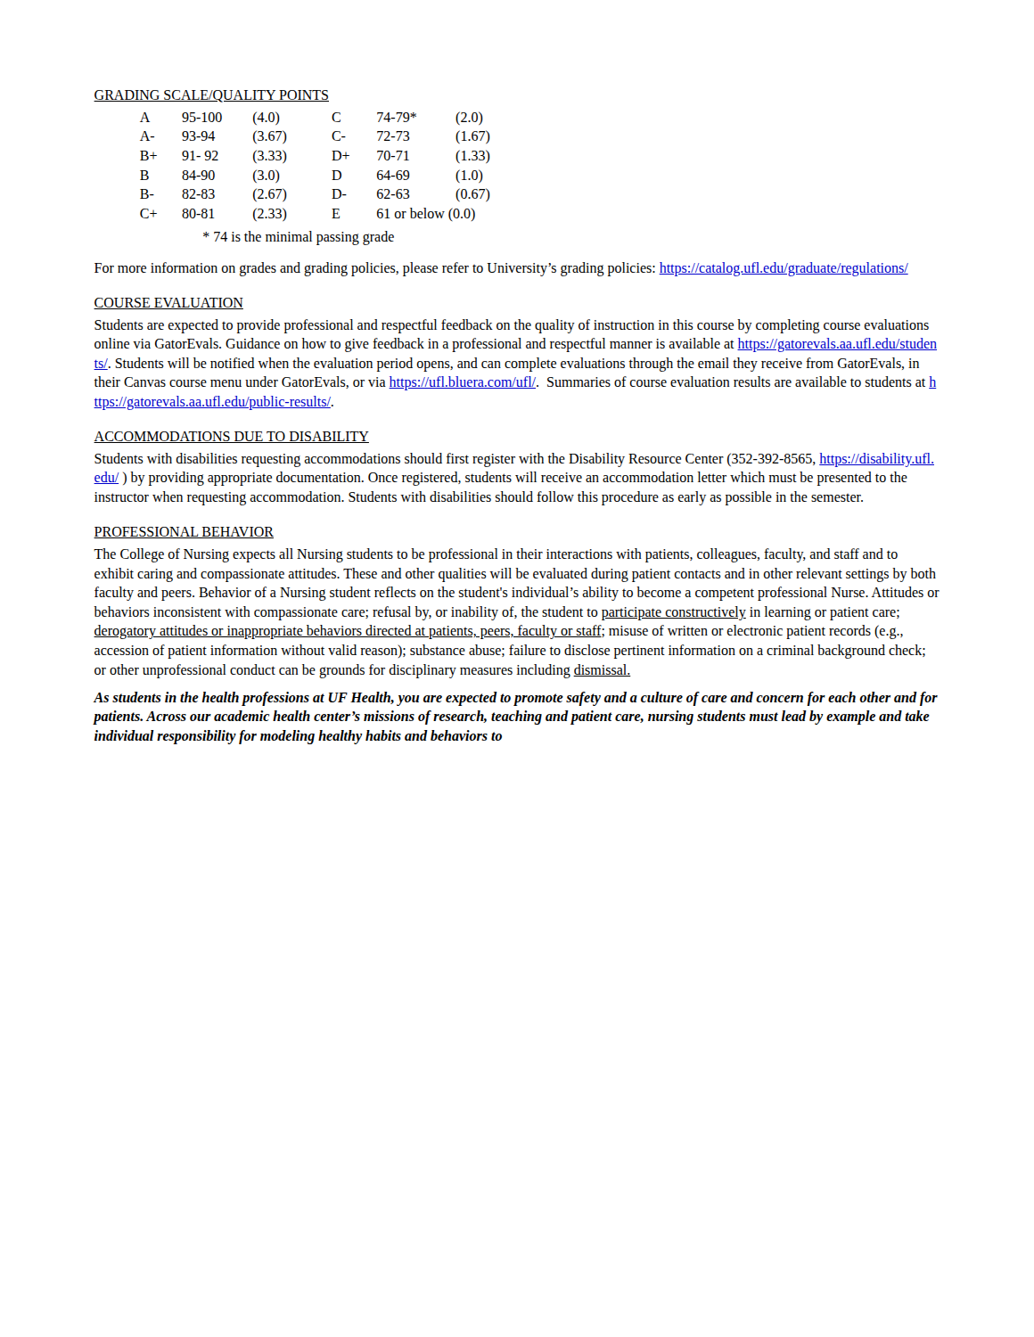GRADING SCALE/QUALITY POINTS
| A | 95-100 | (4.0) | C | 74-79* | (2.0) |
| A- | 93-94 | (3.67) | C- | 72-73 | (1.67) |
| B+ | 91- 92 | (3.33) | D+ | 70-71 | (1.33) |
| B | 84-90 | (3.0) | D | 64-69 | (1.0) |
| B- | 82-83 | (2.67) | D- | 62-63 | (0.67) |
| C+ | 80-81 | (2.33) | E | 61 or below (0.0) |
* 74 is the minimal passing grade
For more information on grades and grading policies, please refer to University’s grading policies: https://catalog.ufl.edu/graduate/regulations/
COURSE EVALUATION
Students are expected to provide professional and respectful feedback on the quality of instruction in this course by completing course evaluations online via GatorEvals. Guidance on how to give feedback in a professional and respectful manner is available at https://gatorevals.aa.ufl.edu/students/. Students will be notified when the evaluation period opens, and can complete evaluations through the email they receive from GatorEvals, in their Canvas course menu under GatorEvals, or via https://ufl.bluera.com/ufl/. Summaries of course evaluation results are available to students at https://gatorevals.aa.ufl.edu/public-results/.
ACCOMMODATIONS DUE TO DISABILITY
Students with disabilities requesting accommodations should first register with the Disability Resource Center (352-392-8565, https://disability.ufl.edu/ ) by providing appropriate documentation. Once registered, students will receive an accommodation letter which must be presented to the instructor when requesting accommodation. Students with disabilities should follow this procedure as early as possible in the semester.
PROFESSIONAL BEHAVIOR
The College of Nursing expects all Nursing students to be professional in their interactions with patients, colleagues, faculty, and staff and to exhibit caring and compassionate attitudes. These and other qualities will be evaluated during patient contacts and in other relevant settings by both faculty and peers. Behavior of a Nursing student reflects on the student's individual’s ability to become a competent professional Nurse. Attitudes or behaviors inconsistent with compassionate care; refusal by, or inability of, the student to participate constructively in learning or patient care; derogatory attitudes or inappropriate behaviors directed at patients, peers, faculty or staff; misuse of written or electronic patient records (e.g., accession of patient information without valid reason); substance abuse; failure to disclose pertinent information on a criminal background check; or other unprofessional conduct can be grounds for disciplinary measures including dismissal.
As students in the health professions at UF Health, you are expected to promote safety and a culture of care and concern for each other and for patients. Across our academic health center’s missions of research, teaching and patient care, nursing students must lead by example and take individual responsibility for modeling healthy habits and behaviors to